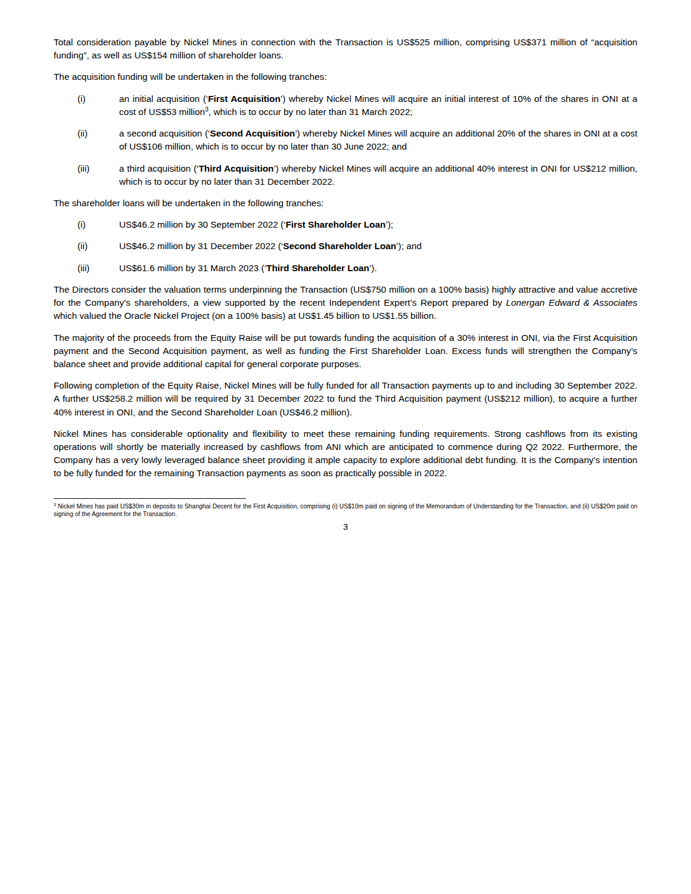Total consideration payable by Nickel Mines in connection with the Transaction is US$525 million, comprising US$371 million of “acquisition funding”, as well as US$154 million of shareholder loans.
The acquisition funding will be undertaken in the following tranches:
(i)
an initial acquisition (‘First Acquisition’) whereby Nickel Mines will acquire an initial interest of 10% of the shares in ONI at a cost of US$53 million3, which is to occur by no later than 31 March 2022;
(ii)
a second acquisition (‘Second Acquisition’) whereby Nickel Mines will acquire an additional 20% of the shares in ONI at a cost of US$106 million, which is to occur by no later than 30 June 2022; and
(iii)
a third acquisition (‘Third Acquisition’) whereby Nickel Mines will acquire an additional 40% interest in ONI for US$212 million, which is to occur by no later than 31 December 2022.
The shareholder loans will be undertaken in the following tranches:
(i)
US$46.2 million by 30 September 2022 (‘First Shareholder Loan’);
(ii)
US$46.2 million by 31 December 2022 (‘Second Shareholder Loan’); and
(iii)
US$61.6 million by 31 March 2023 (‘Third Shareholder Loan’).
The Directors consider the valuation terms underpinning the Transaction (US$750 million on a 100% basis) highly attractive and value accretive for the Company’s shareholders, a view supported by the recent Independent Expert’s Report prepared by Lonergan Edward & Associates which valued the Oracle Nickel Project (on a 100% basis) at US$1.45 billion to US$1.55 billion.
The majority of the proceeds from the Equity Raise will be put towards funding the acquisition of a 30% interest in ONI, via the First Acquisition payment and the Second Acquisition payment, as well as funding the First Shareholder Loan. Excess funds will strengthen the Company’s balance sheet and provide additional capital for general corporate purposes.
Following completion of the Equity Raise, Nickel Mines will be fully funded for all Transaction payments up to and including 30 September 2022. A further US$258.2 million will be required by 31 December 2022 to fund the Third Acquisition payment (US$212 million), to acquire a further 40% interest in ONI, and the Second Shareholder Loan (US$46.2 million).
Nickel Mines has considerable optionality and flexibility to meet these remaining funding requirements. Strong cashflows from its existing operations will shortly be materially increased by cashflows from ANI which are anticipated to commence during Q2 2022. Furthermore, the Company has a very lowly leveraged balance sheet providing it ample capacity to explore additional debt funding. It is the Company’s intention to be fully funded for the remaining Transaction payments as soon as practically possible in 2022.
3 Nickel Mines has paid US$30m in deposits to Shanghai Decent for the First Acquisition, comprising (i) US$10m paid on signing of the Memorandum of Understanding for the Transaction, and (ii) US$20m paid on signing of the Agreement for the Transaction.
3